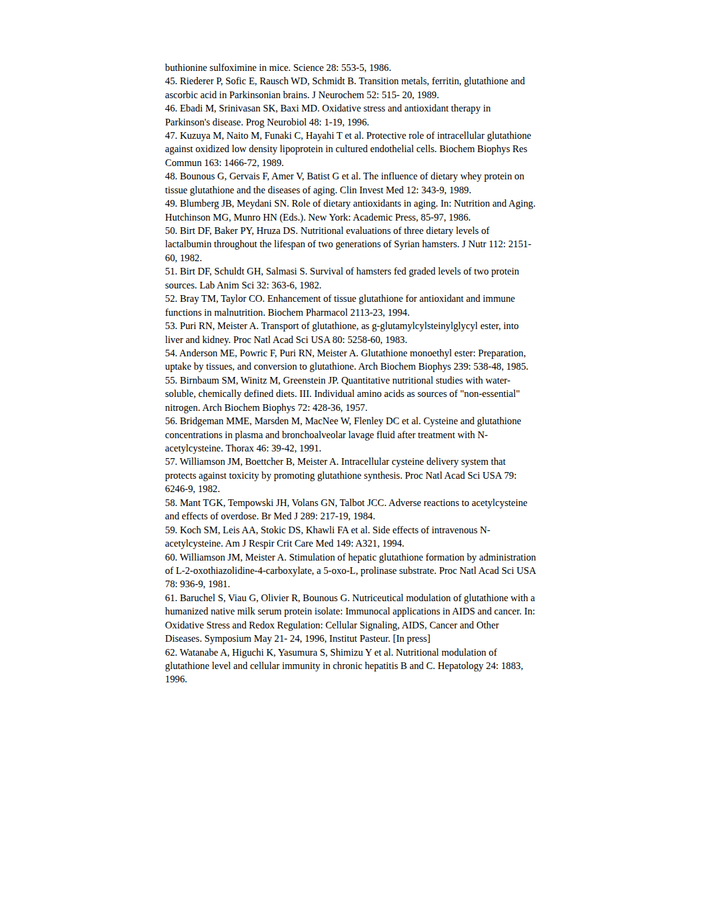buthionine sulfoximine in mice. Science 28: 553-5, 1986.
45. Riederer P, Sofic E, Rausch WD, Schmidt B. Transition metals, ferritin, glutathione and ascorbic acid in Parkinsonian brains. J Neurochem 52: 515- 20, 1989.
46. Ebadi M, Srinivasan SK, Baxi MD. Oxidative stress and antioxidant therapy in Parkinson's disease. Prog Neurobiol 48: 1-19, 1996.
47. Kuzuya M, Naito M, Funaki C, Hayahi T et al. Protective role of intracellular glutathione against oxidized low density lipoprotein in cultured endothelial cells. Biochem Biophys Res Commun 163: 1466-72, 1989.
48. Bounous G, Gervais F, Amer V, Batist G et al. The influence of dietary whey protein on tissue glutathione and the diseases of aging. Clin Invest Med 12: 343-9, 1989.
49. Blumberg JB, Meydani SN. Role of dietary antioxidants in aging. In: Nutrition and Aging. Hutchinson MG, Munro HN (Eds.). New York: Academic Press, 85-97, 1986.
50. Birt DF, Baker PY, Hruza DS. Nutritional evaluations of three dietary levels of lactalbumin throughout the lifespan of two generations of Syrian hamsters. J Nutr 112: 2151-60, 1982.
51. Birt DF, Schuldt GH, Salmasi S. Survival of hamsters fed graded levels of two protein sources. Lab Anim Sci 32: 363-6, 1982.
52. Bray TM, Taylor CO. Enhancement of tissue glutathione for antioxidant and immune functions in malnutrition. Biochem Pharmacol 2113-23, 1994.
53. Puri RN, Meister A. Transport of glutathione, as g-glutamylcylsteinylglycyl ester, into liver and kidney. Proc Natl Acad Sci USA 80: 5258-60, 1983.
54. Anderson ME, Powric F, Puri RN, Meister A. Glutathione monoethyl ester: Preparation, uptake by tissues, and conversion to glutathione. Arch Biochem Biophys 239: 538-48, 1985.
55. Birnbaum SM, Winitz M, Greenstein JP. Quantitative nutritional studies with water-soluble, chemically defined diets. III. Individual amino acids as sources of "non-essential" nitrogen. Arch Biochem Biophys 72: 428-36, 1957.
56. Bridgeman MME, Marsden M, MacNee W, Flenley DC et al. Cysteine and glutathione concentrations in plasma and bronchoalveolar lavage fluid after treatment with N-acetylcysteine. Thorax 46: 39-42, 1991.
57. Williamson JM, Boettcher B, Meister A. Intracellular cysteine delivery system that protects against toxicity by promoting glutathione synthesis. Proc Natl Acad Sci USA 79: 6246-9, 1982.
58. Mant TGK, Tempowski JH, Volans GN, Talbot JCC. Adverse reactions to acetylcysteine and effects of overdose. Br Med J 289: 217-19, 1984.
59. Koch SM, Leis AA, Stokic DS, Khawli FA et al. Side effects of intravenous N-acetylcysteine. Am J Respir Crit Care Med 149: A321, 1994.
60. Williamson JM, Meister A. Stimulation of hepatic glutathione formation by administration of L-2-oxothiazolidine-4-carboxylate, a 5-oxo-L, prolinase substrate. Proc Natl Acad Sci USA 78: 936-9, 1981.
61. Baruchel S, Viau G, Olivier R, Bounous G. Nutriceutical modulation of glutathione with a humanized native milk serum protein isolate: Immunocal applications in AIDS and cancer. In: Oxidative Stress and Redox Regulation: Cellular Signaling, AIDS, Cancer and Other Diseases. Symposium May 21- 24, 1996, Institut Pasteur. [In press]
62. Watanabe A, Higuchi K, Yasumura S, Shimizu Y et al. Nutritional modulation of glutathione level and cellular immunity in chronic hepatitis B and C. Hepatology 24: 1883, 1996.